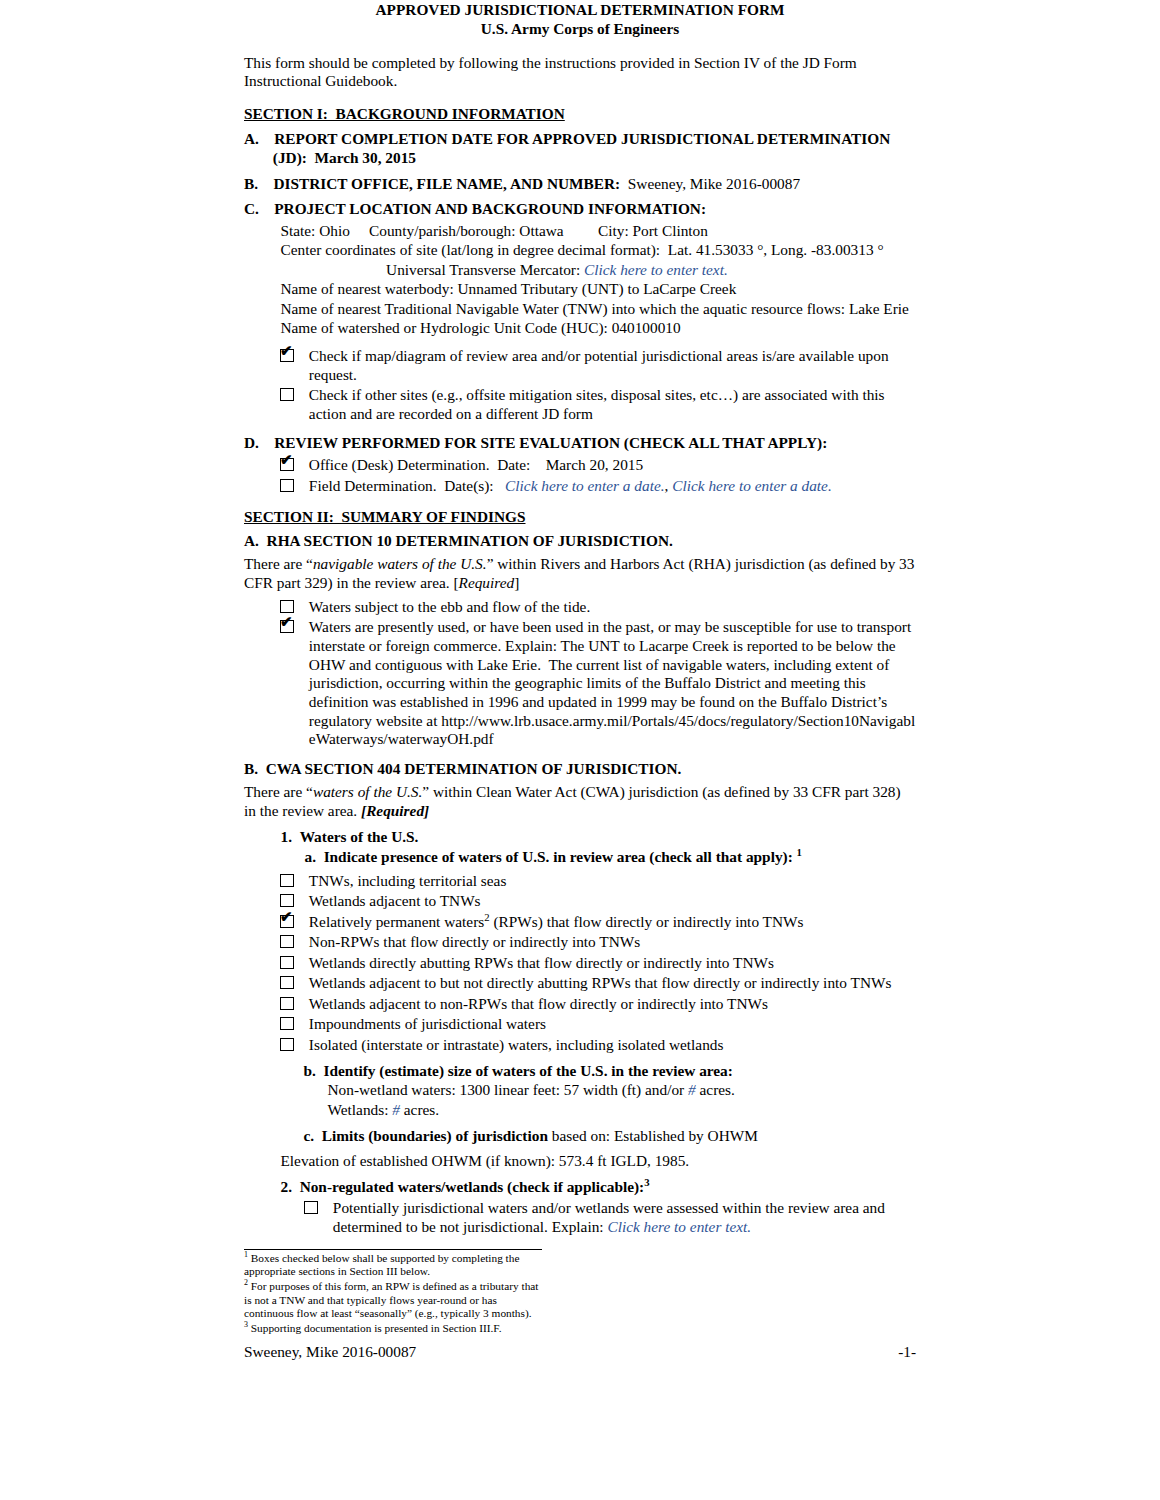APPROVED JURISDICTIONAL DETERMINATION FORM U.S. Army Corps of Engineers
This form should be completed by following the instructions provided in Section IV of the JD Form Instructional Guidebook.
SECTION I: BACKGROUND INFORMATION
A. REPORT COMPLETION DATE FOR APPROVED JURISDICTIONAL DETERMINATION (JD): March 30, 2015
B. DISTRICT OFFICE, FILE NAME, AND NUMBER: Sweeney, Mike 2016-00087
C. PROJECT LOCATION AND BACKGROUND INFORMATION:
State: Ohio County/parish/borough: Ottawa City: Port Clinton
Center coordinates of site (lat/long in degree decimal format): Lat. 41.53033 °, Long. -83.00313 °
Universal Transverse Mercator: Click here to enter text.
Name of nearest waterbody: Unnamed Tributary (UNT) to LaCarpe Creek
Name of nearest Traditional Navigable Water (TNW) into which the aquatic resource flows: Lake Erie
Name of watershed or Hydrologic Unit Code (HUC): 040100010
Check if map/diagram of review area and/or potential jurisdictional areas is/are available upon request.
Check if other sites (e.g., offsite mitigation sites, disposal sites, etc…) are associated with this action and are recorded on a different JD form
D. REVIEW PERFORMED FOR SITE EVALUATION (CHECK ALL THAT APPLY):
Office (Desk) Determination. Date: March 20, 2015
Field Determination. Date(s): Click here to enter a date., Click here to enter a date.
SECTION II: SUMMARY OF FINDINGS
A. RHA SECTION 10 DETERMINATION OF JURISDICTION.
There are “navigable waters of the U.S.” within Rivers and Harbors Act (RHA) jurisdiction (as defined by 33 CFR part 329) in the review area. [Required]
Waters subject to the ebb and flow of the tide.
Waters are presently used, or have been used in the past, or may be susceptible for use to transport interstate or foreign commerce. Explain: The UNT to Lacarpe Creek is reported to be below the OHW and contiguous with Lake Erie. The current list of navigable waters, including extent of jurisdiction, occurring within the geographic limits of the Buffalo District and meeting this definition was established in 1996 and updated in 1999 may be found on the Buffalo District’s regulatory website at http://www.lrb.usace.army.mil/Portals/45/docs/regulatory/Section10NavigableWaterways/waterwayOH.pdf
B. CWA SECTION 404 DETERMINATION OF JURISDICTION.
There are “waters of the U.S.” within Clean Water Act (CWA) jurisdiction (as defined by 33 CFR part 328) in the review area. [Required]
1. Waters of the U.S.
a. Indicate presence of waters of U.S. in review area (check all that apply): 1
TNWs, including territorial seas
Wetlands adjacent to TNWs
Relatively permanent waters2 (RPWs) that flow directly or indirectly into TNWs
Non-RPWs that flow directly or indirectly into TNWs
Wetlands directly abutting RPWs that flow directly or indirectly into TNWs
Wetlands adjacent to but not directly abutting RPWs that flow directly or indirectly into TNWs
Wetlands adjacent to non-RPWs that flow directly or indirectly into TNWs
Impoundments of jurisdictional waters
Isolated (interstate or intrastate) waters, including isolated wetlands
b. Identify (estimate) size of waters of the U.S. in the review area:
Non-wetland waters: 1300 linear feet: 57 width (ft) and/or # acres.
Wetlands: # acres.
c. Limits (boundaries) of jurisdiction based on: Established by OHWM
Elevation of established OHWM (if known): 573.4 ft IGLD, 1985.
2. Non-regulated waters/wetlands (check if applicable):3
Potentially jurisdictional waters and/or wetlands were assessed within the review area and determined to be not jurisdictional. Explain: Click here to enter text.
1 Boxes checked below shall be supported by completing the appropriate sections in Section III below.
2 For purposes of this form, an RPW is defined as a tributary that is not a TNW and that typically flows year-round or has continuous flow at least “seasonally” (e.g., typically 3 months).
3 Supporting documentation is presented in Section III.F.
Sweeney, Mike 2016-00087 -1-